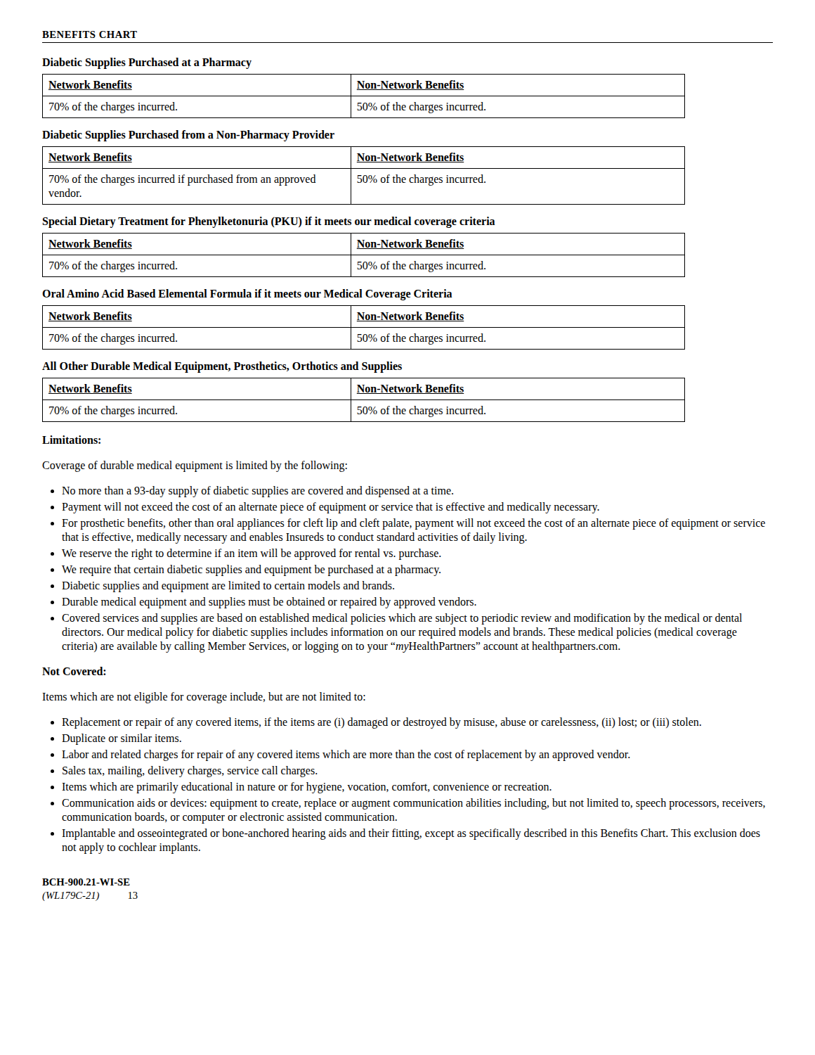BENEFITS CHART
Diabetic Supplies Purchased at a Pharmacy
| Network Benefits | Non-Network Benefits |
| --- | --- |
| 70% of the charges incurred. | 50% of the charges incurred. |
Diabetic Supplies Purchased from a Non-Pharmacy Provider
| Network Benefits | Non-Network Benefits |
| --- | --- |
| 70% of the charges incurred if purchased from an approved vendor. | 50% of the charges incurred. |
Special Dietary Treatment for Phenylketonuria (PKU) if it meets our medical coverage criteria
| Network Benefits | Non-Network Benefits |
| --- | --- |
| 70% of the charges incurred. | 50% of the charges incurred. |
Oral Amino Acid Based Elemental Formula if it meets our Medical Coverage Criteria
| Network Benefits | Non-Network Benefits |
| --- | --- |
| 70% of the charges incurred. | 50% of the charges incurred. |
All Other Durable Medical Equipment, Prosthetics, Orthotics and Supplies
| Network Benefits | Non-Network Benefits |
| --- | --- |
| 70% of the charges incurred. | 50% of the charges incurred. |
Limitations:
Coverage of durable medical equipment is limited by the following:
No more than a 93-day supply of diabetic supplies are covered and dispensed at a time.
Payment will not exceed the cost of an alternate piece of equipment or service that is effective and medically necessary.
For prosthetic benefits, other than oral appliances for cleft lip and cleft palate, payment will not exceed the cost of an alternate piece of equipment or service that is effective, medically necessary and enables Insureds to conduct standard activities of daily living.
We reserve the right to determine if an item will be approved for rental vs. purchase.
We require that certain diabetic supplies and equipment be purchased at a pharmacy.
Diabetic supplies and equipment are limited to certain models and brands.
Durable medical equipment and supplies must be obtained or repaired by approved vendors.
Covered services and supplies are based on established medical policies which are subject to periodic review and modification by the medical or dental directors. Our medical policy for diabetic supplies includes information on our required models and brands. These medical policies (medical coverage criteria) are available by calling Member Services, or logging on to your “my HealthPartners” account at healthpartners.com.
Not Covered:
Items which are not eligible for coverage include, but are not limited to:
Replacement or repair of any covered items, if the items are (i) damaged or destroyed by misuse, abuse or carelessness, (ii) lost; or (iii) stolen.
Duplicate or similar items.
Labor and related charges for repair of any covered items which are more than the cost of replacement by an approved vendor.
Sales tax, mailing, delivery charges, service call charges.
Items which are primarily educational in nature or for hygiene, vocation, comfort, convenience or recreation.
Communication aids or devices: equipment to create, replace or augment communication abilities including, but not limited to, speech processors, receivers, communication boards, or computer or electronic assisted communication.
Implantable and osseointegrated or bone-anchored hearing aids and their fitting, except as specifically described in this Benefits Chart. This exclusion does not apply to cochlear implants.
BCH-900.21-WI-SE
(WL179C-21) 13